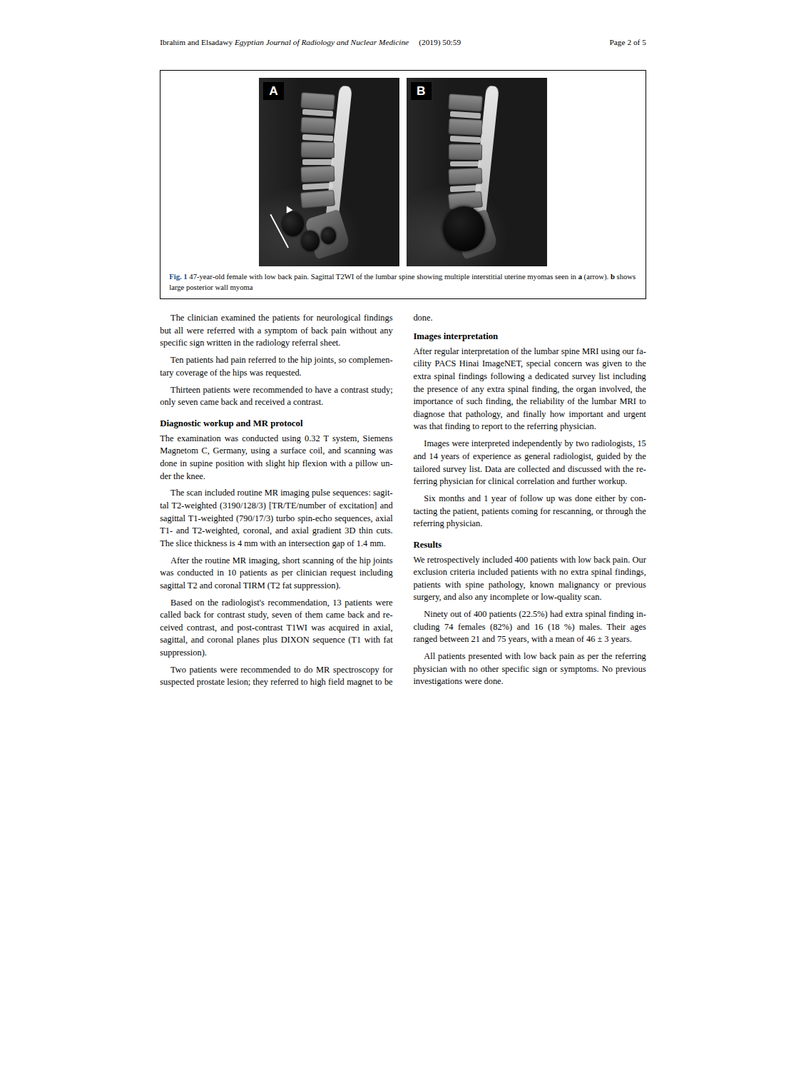Ibrahim and Elsadawy Egyptian Journal of Radiology and Nuclear Medicine (2019) 50:59
Page 2 of 5
A
B
Fig. 1 47-year-old female with low back pain. Sagittal T2WI of the lumbar spine showing multiple interstitial uterine myomas seen in a (arrow). b shows large posterior wall myoma
The clinician examined the patients for neurological findings but all were referred with a symptom of back pain without any specific sign written in the radiology referral sheet.
Ten patients had pain referred to the hip joints, so complementary coverage of the hips was requested.
Thirteen patients were recommended to have a contrast study; only seven came back and received a contrast.
Diagnostic workup and MR protocol
The examination was conducted using 0.32 T system, Siemens Magnetom C, Germany, using a surface coil, and scanning was done in supine position with slight hip flexion with a pillow under the knee.
The scan included routine MR imaging pulse sequences: sagittal T2-weighted (3190/128/3) [TR/TE/number of excitation] and sagittal T1-weighted (790/17/3) turbo spin-echo sequences, axial T1- and T2-weighted, coronal, and axial gradient 3D thin cuts. The slice thickness is 4 mm with an intersection gap of 1.4 mm.
After the routine MR imaging, short scanning of the hip joints was conducted in 10 patients as per clinician request including sagittal T2 and coronal TIRM (T2 fat suppression).
Based on the radiologist's recommendation, 13 patients were called back for contrast study, seven of them came back and received contrast, and post-contrast T1WI was acquired in axial, sagittal, and coronal planes plus DIXON sequence (T1 with fat suppression).
Two patients were recommended to do MR spectroscopy for suspected prostate lesion; they referred to high field magnet to be done.
Images interpretation
After regular interpretation of the lumbar spine MRI using our facility PACS Hinai ImageNET, special concern was given to the extra spinal findings following a dedicated survey list including the presence of any extra spinal finding, the organ involved, the importance of such finding, the reliability of the lumbar MRI to diagnose that pathology, and finally how important and urgent was that finding to report to the referring physician.
Images were interpreted independently by two radiologists, 15 and 14 years of experience as general radiologist, guided by the tailored survey list. Data are collected and discussed with the referring physician for clinical correlation and further workup.
Six months and 1 year of follow up was done either by contacting the patient, patients coming for rescanning, or through the referring physician.
Results
We retrospectively included 400 patients with low back pain. Our exclusion criteria included patients with no extra spinal findings, patients with spine pathology, known malignancy or previous surgery, and also any incomplete or low-quality scan.
Ninety out of 400 patients (22.5%) had extra spinal finding including 74 females (82%) and 16 (18 %) males. Their ages ranged between 21 and 75 years, with a mean of 46 ± 3 years.
All patients presented with low back pain as per the referring physician with no other specific sign or symptoms. No previous investigations were done.